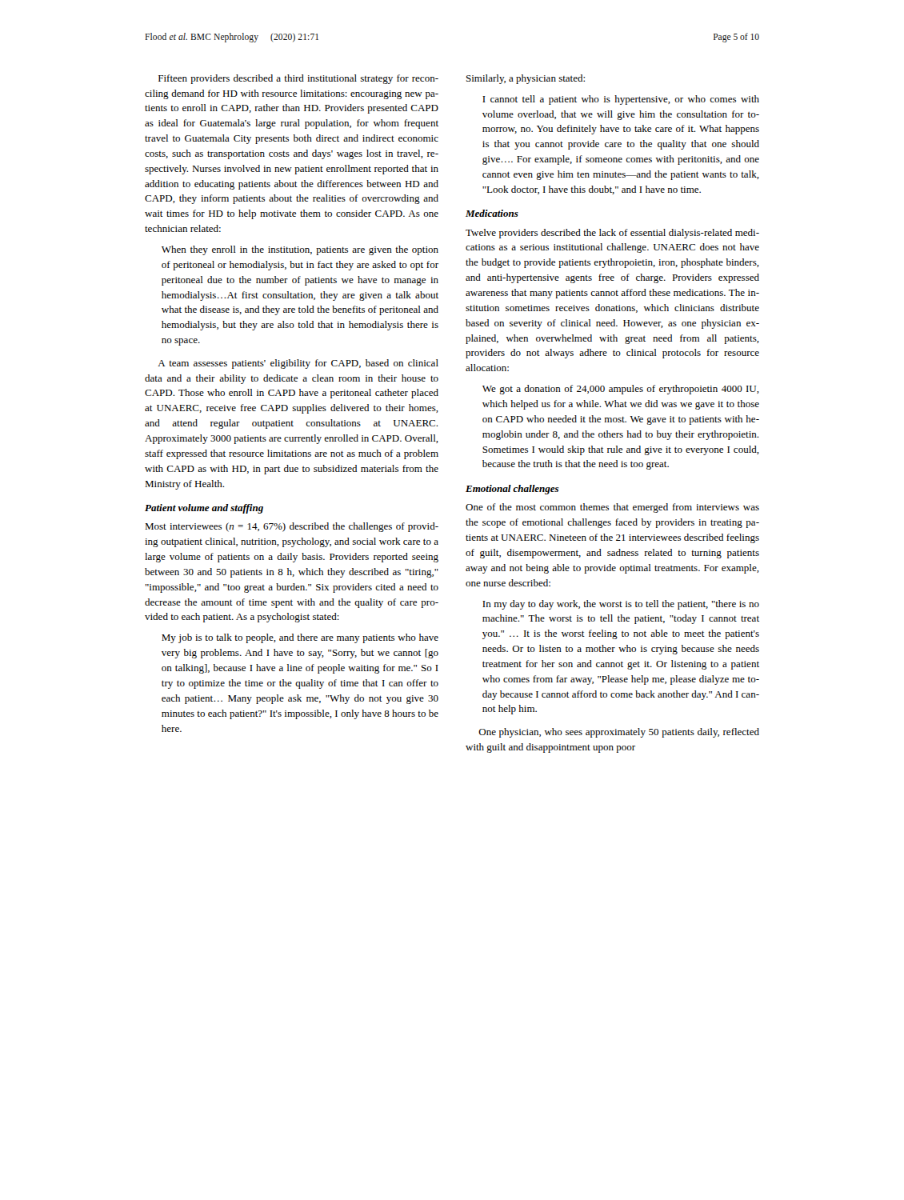Flood et al. BMC Nephrology (2020) 21:71
Page 5 of 10
Fifteen providers described a third institutional strategy for reconciling demand for HD with resource limitations: encouraging new patients to enroll in CAPD, rather than HD. Providers presented CAPD as ideal for Guatemala's large rural population, for whom frequent travel to Guatemala City presents both direct and indirect economic costs, such as transportation costs and days' wages lost in travel, respectively. Nurses involved in new patient enrollment reported that in addition to educating patients about the differences between HD and CAPD, they inform patients about the realities of overcrowding and wait times for HD to help motivate them to consider CAPD. As one technician related:
When they enroll in the institution, patients are given the option of peritoneal or hemodialysis, but in fact they are asked to opt for peritoneal due to the number of patients we have to manage in hemodialysis…At first consultation, they are given a talk about what the disease is, and they are told the benefits of peritoneal and hemodialysis, but they are also told that in hemodialysis there is no space.
A team assesses patients' eligibility for CAPD, based on clinical data and a their ability to dedicate a clean room in their house to CAPD. Those who enroll in CAPD have a peritoneal catheter placed at UNAERC, receive free CAPD supplies delivered to their homes, and attend regular outpatient consultations at UNAERC. Approximately 3000 patients are currently enrolled in CAPD. Overall, staff expressed that resource limitations are not as much of a problem with CAPD as with HD, in part due to subsidized materials from the Ministry of Health.
Patient volume and staffing
Most interviewees (n = 14, 67%) described the challenges of providing outpatient clinical, nutrition, psychology, and social work care to a large volume of patients on a daily basis. Providers reported seeing between 30 and 50 patients in 8 h, which they described as "tiring," "impossible," and "too great a burden." Six providers cited a need to decrease the amount of time spent with and the quality of care provided to each patient. As a psychologist stated:
My job is to talk to people, and there are many patients who have very big problems. And I have to say, "Sorry, but we cannot [go on talking], because I have a line of people waiting for me." So I try to optimize the time or the quality of time that I can offer to each patient… Many people ask me, "Why do not you give 30 minutes to each patient?" It's impossible, I only have 8 hours to be here.
Similarly, a physician stated:
I cannot tell a patient who is hypertensive, or who comes with volume overload, that we will give him the consultation for tomorrow, no. You definitely have to take care of it. What happens is that you cannot provide care to the quality that one should give…. For example, if someone comes with peritonitis, and one cannot even give him ten minutes—and the patient wants to talk, "Look doctor, I have this doubt," and I have no time.
Medications
Twelve providers described the lack of essential dialysis-related medications as a serious institutional challenge. UNAERC does not have the budget to provide patients erythropoietin, iron, phosphate binders, and anti-hypertensive agents free of charge. Providers expressed awareness that many patients cannot afford these medications. The institution sometimes receives donations, which clinicians distribute based on severity of clinical need. However, as one physician explained, when overwhelmed with great need from all patients, providers do not always adhere to clinical protocols for resource allocation:
We got a donation of 24,000 ampules of erythropoietin 4000 IU, which helped us for a while. What we did was we gave it to those on CAPD who needed it the most. We gave it to patients with hemoglobin under 8, and the others had to buy their erythropoietin. Sometimes I would skip that rule and give it to everyone I could, because the truth is that the need is too great.
Emotional challenges
One of the most common themes that emerged from interviews was the scope of emotional challenges faced by providers in treating patients at UNAERC. Nineteen of the 21 interviewees described feelings of guilt, disempowerment, and sadness related to turning patients away and not being able to provide optimal treatments. For example, one nurse described:
In my day to day work, the worst is to tell the patient, "there is no machine." The worst is to tell the patient, "today I cannot treat you." … It is the worst feeling to not able to meet the patient's needs. Or to listen to a mother who is crying because she needs treatment for her son and cannot get it. Or listening to a patient who comes from far away, "Please help me, please dialyze me today because I cannot afford to come back another day." And I cannot help him.
One physician, who sees approximately 50 patients daily, reflected with guilt and disappointment upon poor